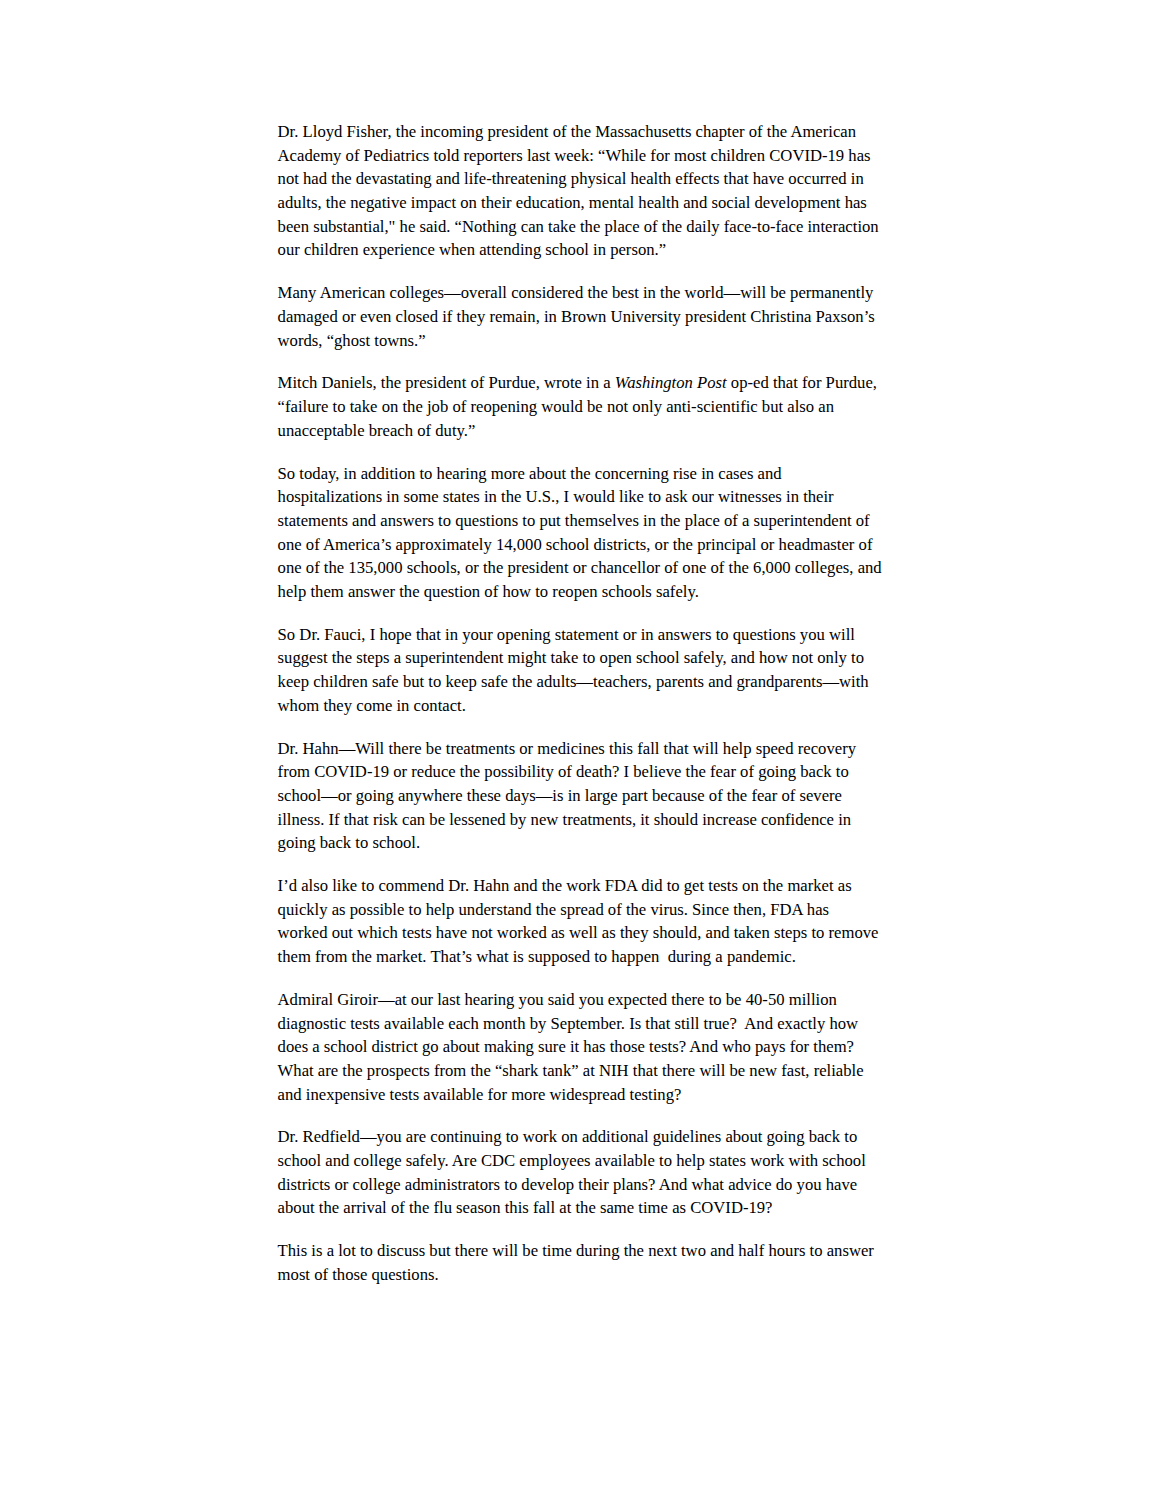Dr. Lloyd Fisher, the incoming president of the Massachusetts chapter of the American Academy of Pediatrics told reporters last week: “While for most children COVID-19 has not had the devastating and life-threatening physical health effects that have occurred in adults, the negative impact on their education, mental health and social development has been substantial," he said. “Nothing can take the place of the daily face-to-face interaction our children experience when attending school in person.”
Many American colleges—overall considered the best in the world—will be permanently damaged or even closed if they remain, in Brown University president Christina Paxson’s words, “ghost towns.”
Mitch Daniels, the president of Purdue, wrote in a Washington Post op-ed that for Purdue, “failure to take on the job of reopening would be not only anti-scientific but also an unacceptable breach of duty.”
So today, in addition to hearing more about the concerning rise in cases and hospitalizations in some states in the U.S., I would like to ask our witnesses in their statements and answers to questions to put themselves in the place of a superintendent of one of America’s approximately 14,000 school districts, or the principal or headmaster of one of the 135,000 schools, or the president or chancellor of one of the 6,000 colleges, and help them answer the question of how to reopen schools safely.
So Dr. Fauci, I hope that in your opening statement or in answers to questions you will suggest the steps a superintendent might take to open school safely, and how not only to keep children safe but to keep safe the adults—teachers, parents and grandparents—with whom they come in contact.
Dr. Hahn—Will there be treatments or medicines this fall that will help speed recovery from COVID-19 or reduce the possibility of death? I believe the fear of going back to school—or going anywhere these days—is in large part because of the fear of severe illness. If that risk can be lessened by new treatments, it should increase confidence in going back to school.
I’d also like to commend Dr. Hahn and the work FDA did to get tests on the market as quickly as possible to help understand the spread of the virus. Since then, FDA has worked out which tests have not worked as well as they should, and taken steps to remove them from the market. That’s what is supposed to happen during a pandemic.
Admiral Giroir—at our last hearing you said you expected there to be 40-50 million diagnostic tests available each month by September. Is that still true? And exactly how does a school district go about making sure it has those tests? And who pays for them? What are the prospects from the “shark tank” at NIH that there will be new fast, reliable and inexpensive tests available for more widespread testing?
Dr. Redfield—you are continuing to work on additional guidelines about going back to school and college safely. Are CDC employees available to help states work with school districts or college administrators to develop their plans? And what advice do you have about the arrival of the flu season this fall at the same time as COVID-19?
This is a lot to discuss but there will be time during the next two and half hours to answer most of those questions.